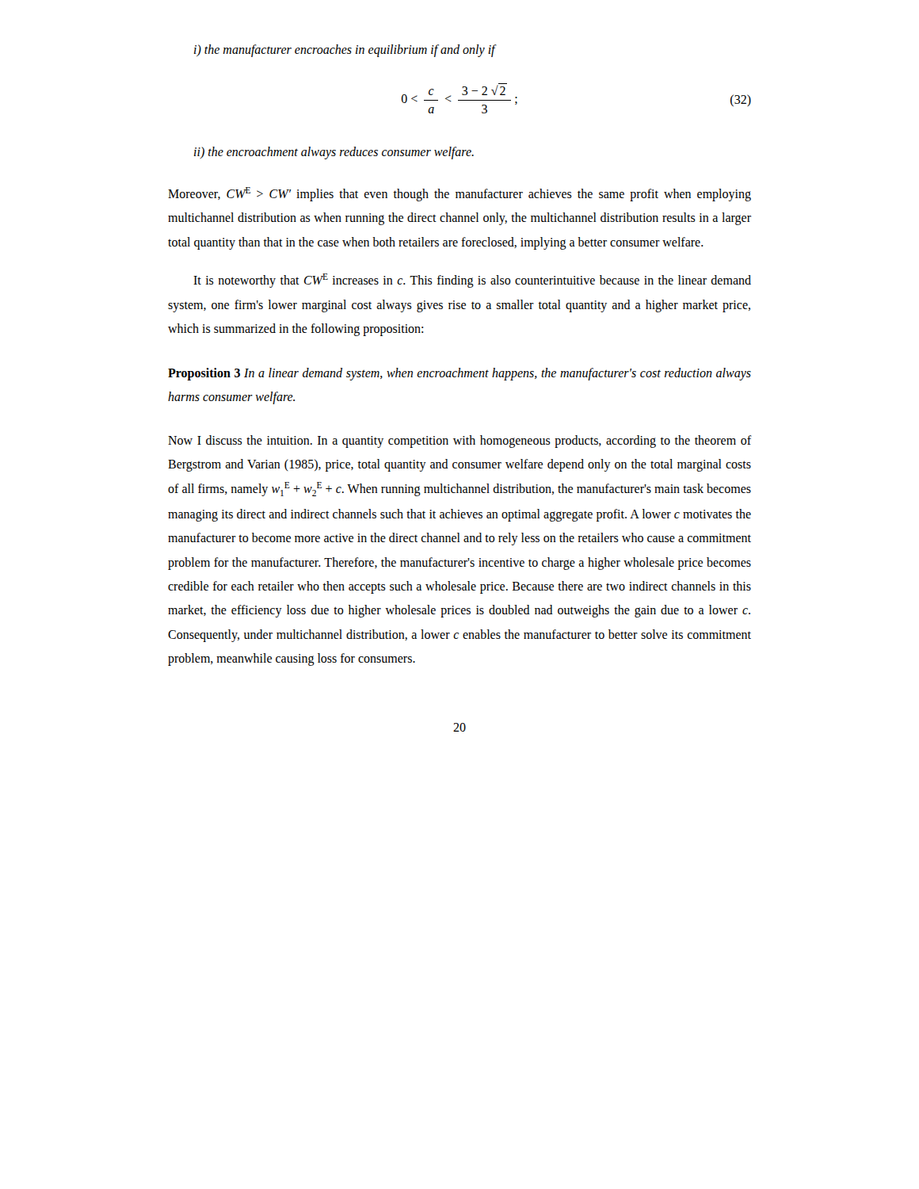i) the manufacturer encroaches in equilibrium if and only if
0 < ca < 3 − 2 √23; (32)
ii) the encroachment always reduces consumer welfare.
Moreover, CWE > CW′ implies that even though the manufacturer achieves the same profit when employing multichannel distribution as when running the direct channel only, the multichannel distribution results in a larger total quantity than that in the case when both retailers are foreclosed, implying a better consumer welfare.
It is noteworthy that CWE increases in c. This finding is also counterintuitive because in the linear demand system, one firm's lower marginal cost always gives rise to a smaller total quantity and a higher market price, which is summarized in the following proposition:
Proposition 3 In a linear demand system, when encroachment happens, the manufacturer's cost reduction always harms consumer welfare.
Now I discuss the intuition. In a quantity competition with homogeneous products, according to the theorem of Bergstrom and Varian (1985), price, total quantity and consumer welfare depend only on the total marginal costs of all firms, namely w1E + w2E + c. When running multichannel distribution, the manufacturer's main task becomes managing its direct and indirect channels such that it achieves an optimal aggregate profit. A lower c motivates the manufacturer to become more active in the direct channel and to rely less on the retailers who cause a commitment problem for the manufacturer. Therefore, the manufacturer's incentive to charge a higher wholesale price becomes credible for each retailer who then accepts such a wholesale price. Because there are two indirect channels in this market, the efficiency loss due to higher wholesale prices is doubled nad outweighs the gain due to a lower c. Consequently, under multichannel distribution, a lower c enables the manufacturer to better solve its commitment problem, meanwhile causing loss for consumers.
20